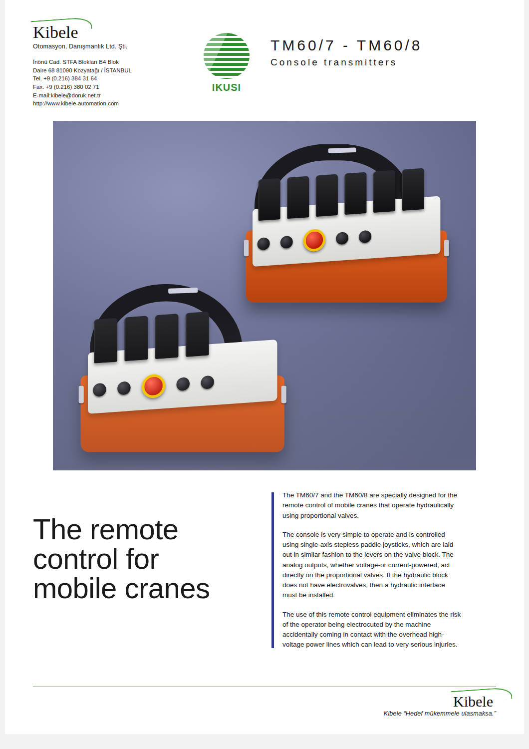Kibele
Otomasyon, Danışmanlık Ltd. Şti.
İnönü Cad. STFA Blokları B4 Blok
Daire 68 81090 Kozyatağı / İSTANBUL
Tel. +9 (0.216) 384 31 64
Fax. +9 (0.216) 380 02 71
E-mail:kibele@doruk.net.tr
http://www.kibele-automation.com
IKUSI
TM60/7 - TM60/8
Console transmitters
The remote control for mobile cranes
The TM60/7 and the TM60/8 are specially designed for the remote control of mobile cranes that operate hydraulically using proportional valves.
The console is very simple to operate and is controlled using single-axis stepless paddle joysticks, which are laid out in similar fashion to the levers on the valve block. The analog outputs, whether voltage-or current-powered, act directly on the proportional valves. If the hydraulic block does not have electrovalves, then a hydraulic interface must be installed.
The use of this remote control equipment eliminates the risk of the operator being electrocuted by the machine accidentally coming in contact with the overhead high-voltage power lines which can lead to very serious injuries.
Kibele
Kibele “Hedef mükemmele ulasmaksa.”